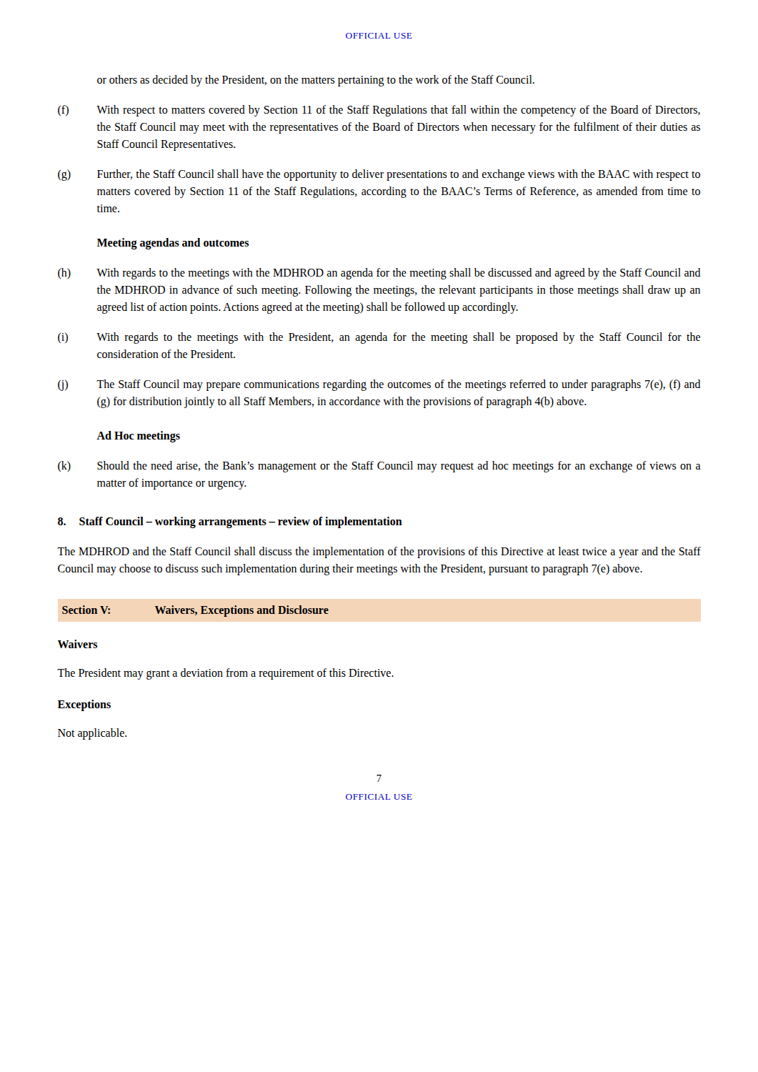OFFICIAL USE
or others as decided by the President, on the matters pertaining to the work of the Staff Council.
(f)
With respect to matters covered by Section 11 of the Staff Regulations that fall within the competency of the Board of Directors, the Staff Council may meet with the representatives of the Board of Directors when necessary for the fulfilment of their duties as Staff Council Representatives.
(g)
Further, the Staff Council shall have the opportunity to deliver presentations to and exchange views with the BAAC with respect to matters covered by Section 11 of the Staff Regulations, according to the BAAC’s Terms of Reference, as amended from time to time.
Meeting agendas and outcomes
(h)
With regards to the meetings with the MDHROD an agenda for the meeting shall be discussed and agreed by the Staff Council and the MDHROD in advance of such meeting. Following the meetings, the relevant participants in those meetings shall draw up an agreed list of action points. Actions agreed at the meeting) shall be followed up accordingly.
(i)
With regards to the meetings with the President, an agenda for the meeting shall be proposed by the Staff Council for the consideration of the President.
(j)
The Staff Council may prepare communications regarding the outcomes of the meetings referred to under paragraphs 7(e), (f) and (g) for distribution jointly to all Staff Members, in accordance with the provisions of paragraph 4(b) above.
Ad Hoc meetings
(k)
Should the need arise, the Bank’s management or the Staff Council may request ad hoc meetings for an exchange of views on a matter of importance or urgency.
8. Staff Council – working arrangements – review of implementation
The MDHROD and the Staff Council shall discuss the implementation of the provisions of this Directive at least twice a year and the Staff Council may choose to discuss such implementation during their meetings with the President, pursuant to paragraph 7(e) above.
Section V: Waivers, Exceptions and Disclosure
Waivers
The President may grant a deviation from a requirement of this Directive.
Exceptions
Not applicable.
7
OFFICIAL USE